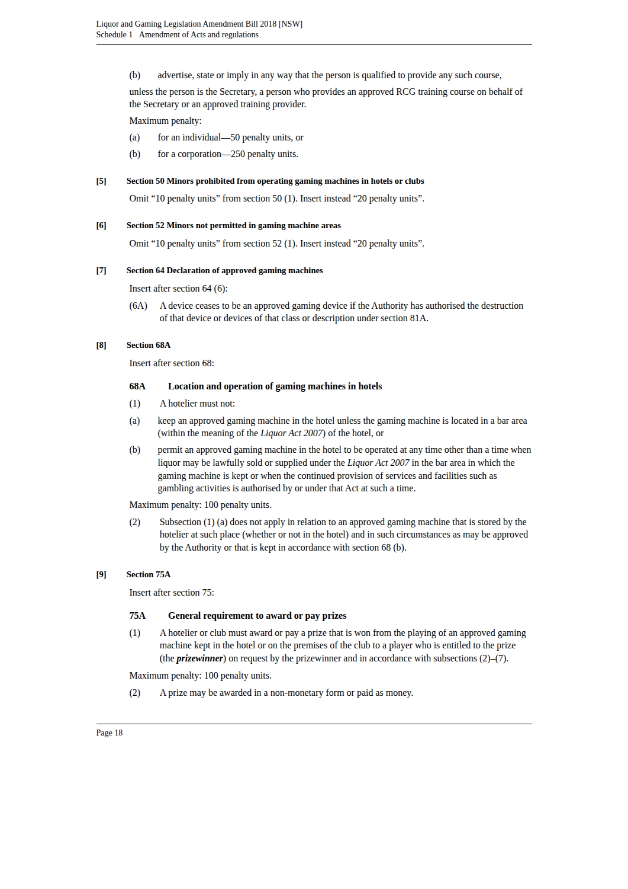Liquor and Gaming Legislation Amendment Bill 2018 [NSW]
Schedule 1 Amendment of Acts and regulations
(b) advertise, state or imply in any way that the person is qualified to provide any such course,
unless the person is the Secretary, a person who provides an approved RCG training course on behalf of the Secretary or an approved training provider.
Maximum penalty:
(a) for an individual—50 penalty units, or
(b) for a corporation—250 penalty units.
[5] Section 50 Minors prohibited from operating gaming machines in hotels or clubs
Omit “10 penalty units” from section 50 (1). Insert instead “20 penalty units”.
[6] Section 52 Minors not permitted in gaming machine areas
Omit “10 penalty units” from section 52 (1). Insert instead “20 penalty units”.
[7] Section 64 Declaration of approved gaming machines
Insert after section 64 (6):
(6A) A device ceases to be an approved gaming device if the Authority has authorised the destruction of that device or devices of that class or description under section 81A.
[8] Section 68A
Insert after section 68:
68A Location and operation of gaming machines in hotels
(1) A hotelier must not:
(a) keep an approved gaming machine in the hotel unless the gaming machine is located in a bar area (within the meaning of the Liquor Act 2007) of the hotel, or
(b) permit an approved gaming machine in the hotel to be operated at any time other than a time when liquor may be lawfully sold or supplied under the Liquor Act 2007 in the bar area in which the gaming machine is kept or when the continued provision of services and facilities such as gambling activities is authorised by or under that Act at such a time.
Maximum penalty: 100 penalty units.
(2) Subsection (1) (a) does not apply in relation to an approved gaming machine that is stored by the hotelier at such place (whether or not in the hotel) and in such circumstances as may be approved by the Authority or that is kept in accordance with section 68 (b).
[9] Section 75A
Insert after section 75:
75A General requirement to award or pay prizes
(1) A hotelier or club must award or pay a prize that is won from the playing of an approved gaming machine kept in the hotel or on the premises of the club to a player who is entitled to the prize (the prizewinner) on request by the prizewinner and in accordance with subsections (2)–(7).
Maximum penalty: 100 penalty units.
(2) A prize may be awarded in a non-monetary form or paid as money.
Page 18